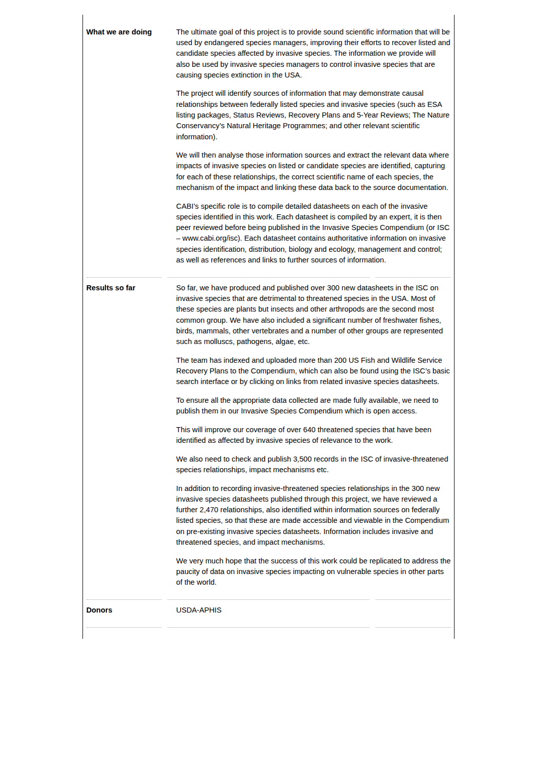| What we are doing | The ultimate goal of this project is to provide sound scientific information that will be used by endangered species managers, improving their efforts to recover listed and candidate species affected by invasive species. The information we provide will also be used by invasive species managers to control invasive species that are causing species extinction in the USA. The project will identify sources of information that may demonstrate causal relationships between federally listed species and invasive species (such as ESA listing packages, Status Reviews, Recovery Plans and 5-Year Reviews; The Nature Conservancy’s Natural Heritage Programmes; and other relevant scientific information). We will then analyse those information sources and extract the relevant data where impacts of invasive species on listed or candidate species are identified, capturing for each of these relationships, the correct scientific name of each species, the mechanism of the impact and linking these data back to the source documentation. CABI’s specific role is to compile detailed datasheets on each of the invasive species identified in this work. Each datasheet is compiled by an expert, it is then peer reviewed before being published in the Invasive Species Compendium (or ISC – www.cabi.org/isc). Each datasheet contains authoritative information on invasive species identification, distribution, biology and ecology, management and control; as well as references and links to further sources of information. |
| Results so far | So far, we have produced and published over 300 new datasheets in the ISC on invasive species that are detrimental to threatened species in the USA. Most of these species are plants but insects and other arthropods are the second most common group. We have also included a significant number of freshwater fishes, birds, mammals, other vertebrates and a number of other groups are represented such as molluscs, pathogens, algae, etc. The team has indexed and uploaded more than 200 US Fish and Wildlife Service Recovery Plans to the Compendium, which can also be found using the ISC’s basic search interface or by clicking on links from related invasive species datasheets. To ensure all the appropriate data collected are made fully available, we need to publish them in our Invasive Species Compendium which is open access. This will improve our coverage of over 640 threatened species that have been identified as affected by invasive species of relevance to the work. We also need to check and publish 3,500 records in the ISC of invasive-threatened species relationships, impact mechanisms etc. In addition to recording invasive-threatened species relationships in the 300 new invasive species datasheets published through this project, we have reviewed a further 2,470 relationships, also identified within information sources on federally listed species, so that these are made accessible and viewable in the Compendium on pre-existing invasive species datasheets. Information includes invasive and threatened species, and impact mechanisms. We very much hope that the success of this work could be replicated to address the paucity of data on invasive species impacting on vulnerable species in other parts of the world. |
| Donors | USDA-APHIS |